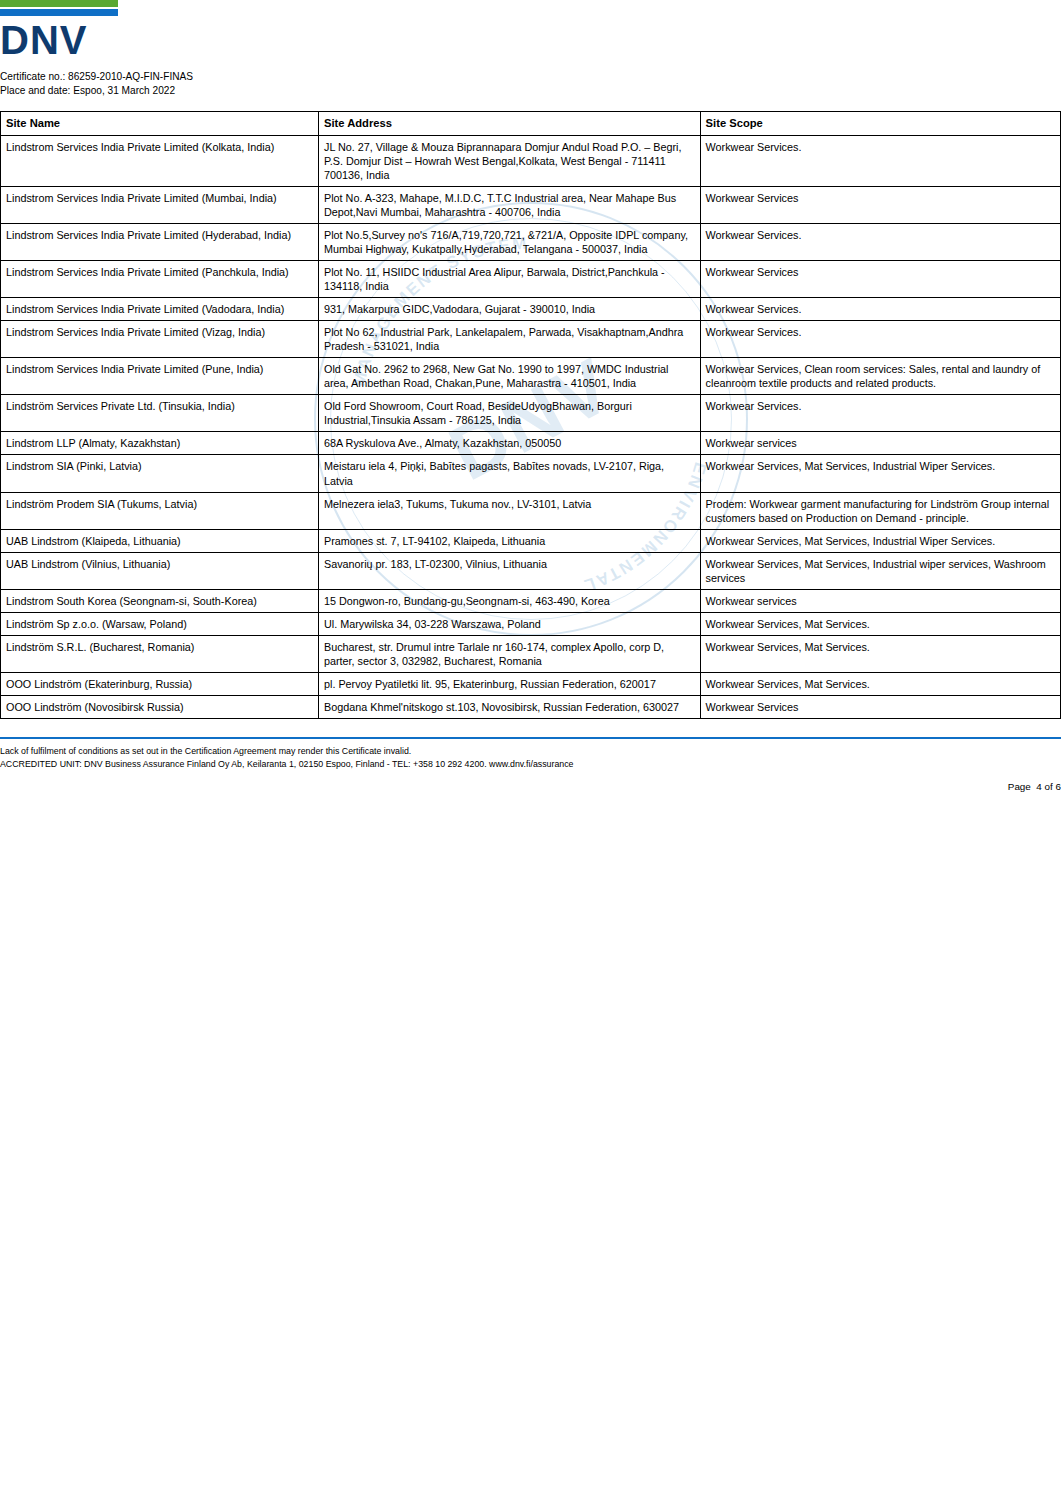DNV
Certificate no.: 86259-2010-AQ-FIN-FINAS
Place and date: Espoo, 31 March 2022
MANAGEMENT SYSTEM ENVIRONMENTAL
DNV
| Site Name | Site Address | Site Scope |
| --- | --- | --- |
| Lindstrom Services India Private Limited (Kolkata, India) | JL No. 27, Village & Mouza Biprannapara Domjur Andul Road P.O. – Begri, P.S. Domjur Dist – Howrah West Bengal,Kolkata, West Bengal - 711411 700136, India | Workwear Services. |
| Lindstrom Services India Private Limited (Mumbai, India) | Plot No. A-323, Mahape, M.I.D.C, T.T.C Industrial area, Near Mahape Bus Depot,Navi Mumbai, Maharashtra - 400706, India | Workwear Services |
| Lindstrom Services India Private Limited (Hyderabad, India) | Plot No.5,Survey no's 716/A,719,720,721, &721/A, Opposite IDPL company, Mumbai Highway, Kukatpally,Hyderabad, Telangana - 500037, India | Workwear Services. |
| Lindstrom Services India Private Limited (Panchkula, India) | Plot No. 11, HSIIDC Industrial Area Alipur, Barwala, District,Panchkula - 134118, India | Workwear Services |
| Lindstrom Services India Private Limited (Vadodara, India) | 931, Makarpura GIDC,Vadodara, Gujarat - 390010, India | Workwear Services. |
| Lindstrom Services India Private Limited (Vizag, India) | Plot No 62, Industrial Park, Lankelapalem, Parwada, Visakhaptnam,Andhra Pradesh - 531021, India | Workwear Services. |
| Lindstrom Services India Private Limited (Pune, India) | Old Gat No. 2962 to 2968, New Gat No. 1990 to 1997, WMDC Industrial area, Ambethan Road, Chakan,Pune, Maharastra - 410501, India | Workwear Services, Clean room services: Sales, rental and laundry of cleanroom textile products and related products. |
| Lindström Services Private Ltd. (Tinsukia, India) | Old Ford Showroom, Court Road, BesideUdyogBhawan, Borguri Industrial,Tinsukia Assam - 786125, India | Workwear Services. |
| Lindstrom LLP (Almaty, Kazakhstan) | 68A Ryskulova Ave., Almaty, Kazakhstan, 050050 | Workwear services |
| Lindstrom SIA (Pinki, Latvia) | Meistaru iela 4, Piņķi, Babītes pagasts, Babītes novads, LV-2107, Riga, Latvia | Workwear Services, Mat Services, Industrial Wiper Services. |
| Lindström Prodem SIA (Tukums, Latvia) | Melnezera iela3, Tukums, Tukuma nov., LV-3101, Latvia | Prodem: Workwear garment manufacturing for Lindström Group internal customers based on Production on Demand - principle. |
| UAB Lindstrom (Klaipeda, Lithuania) | Pramones st. 7, LT-94102, Klaipeda, Lithuania | Workwear Services, Mat Services, Industrial Wiper Services. |
| UAB Lindstrom (Vilnius, Lithuania) | Savanorių pr. 183, LT-02300, Vilnius, Lithuania | Workwear Services, Mat Services, Industrial wiper services, Washroom services |
| Lindstrom South Korea (Seongnam-si, South-Korea) | 15 Dongwon-ro, Bundang-gu,Seongnam-si, 463-490, Korea | Workwear services |
| Lindström Sp z.o.o. (Warsaw, Poland) | Ul. Marywilska 34, 03-228 Warszawa, Poland | Workwear Services, Mat Services. |
| Lindström S.R.L. (Bucharest, Romania) | Bucharest, str. Drumul intre Tarlale nr 160-174, complex Apollo, corp D, parter, sector 3, 032982, Bucharest, Romania | Workwear Services, Mat Services. |
| OOO Lindström (Ekaterinburg, Russia) | pl. Pervoy Pyatiletki lit. 95, Ekaterinburg, Russian Federation, 620017 | Workwear Services, Mat Services. |
| OOO Lindström (Novosibirsk Russia) | Bogdana Khmel'nitskogo st.103, Novosibirsk, Russian Federation, 630027 | Workwear Services |
Lack of fulfilment of conditions as set out in the Certification Agreement may render this Certificate invalid.
ACCREDITED UNIT: DNV Business Assurance Finland Oy Ab, Keilaranta 1, 02150 Espoo, Finland - TEL: +358 10 292 4200. www.dnv.fi/assurance
Page 4 of 6